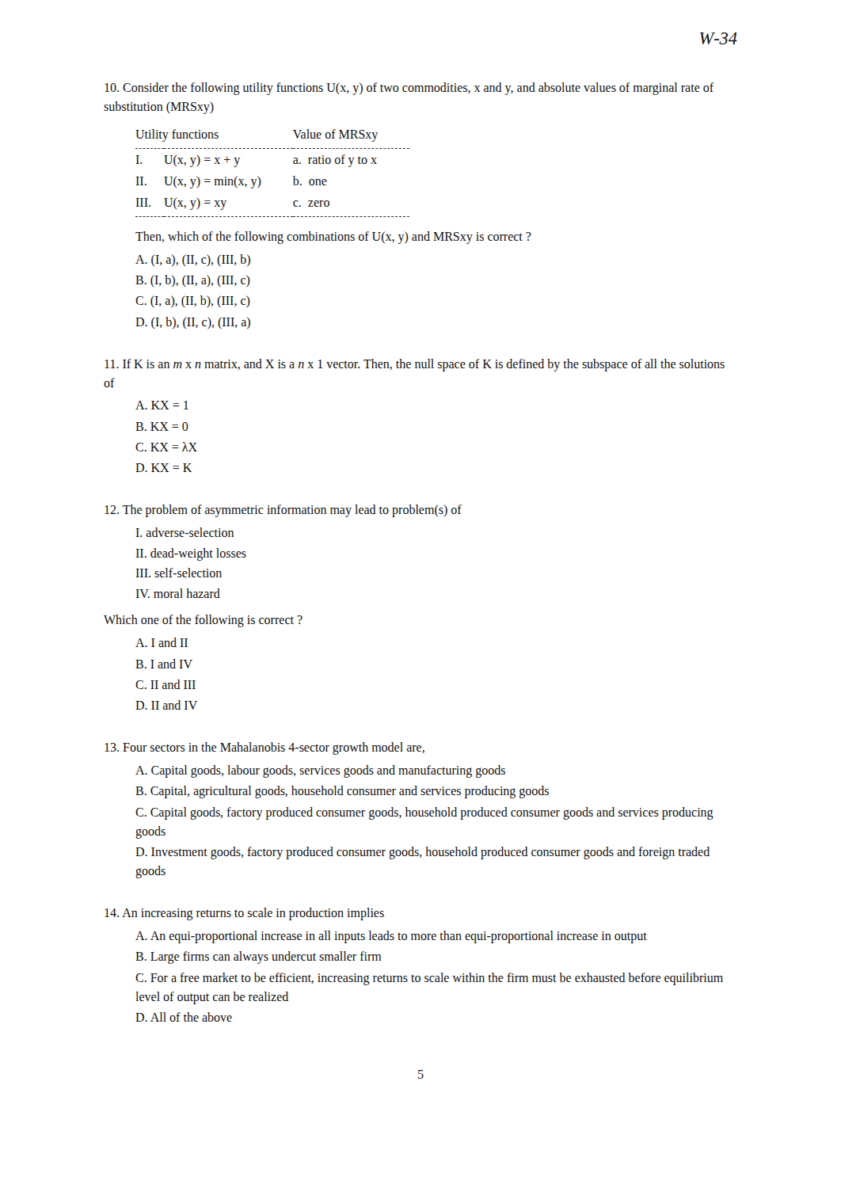W‑34
10. Consider the following utility functions U(x, y) of two commodities, x and y, and absolute values of marginal rate of substitution (MRSxy)
| Utility functions | Value of MRSxy |
| --- | --- |
| I. | U(x, y) = x + y | a. ratio of y to x |
| II. | U(x, y) = min(x, y) | b. one |
| III. | U(x, y) = xy | c. zero |
Then, which of the following combinations of U(x, y) and MRSxy is correct ?
A. (I, a), (II, c), (III, b)
B. (I, b), (II, a), (III, c)
C. (I, a), (II, b), (III, c)
D. (I, b), (II, c), (III, a)
11. If K is an m x n matrix, and X is a n x 1 vector. Then, the null space of K is defined by the subspace of all the solutions of
A. KX = 1
B. KX = 0
C. KX = λX
D. KX = K
12. The problem of asymmetric information may lead to problem(s) of
I. adverse-selection
II. dead-weight losses
III. self-selection
IV. moral hazard
Which one of the following is correct ?
A. I and II
B. I and IV
C. II and III
D. II and IV
13. Four sectors in the Mahalanobis 4-sector growth model are,
A. Capital goods, labour goods, services goods and manufacturing goods
B. Capital, agricultural goods, household consumer and services producing goods
C. Capital goods, factory produced consumer goods, household produced consumer goods and services producing goods
D. Investment goods, factory produced consumer goods, household produced consumer goods and foreign traded goods
14. An increasing returns to scale in production implies
A. An equi-proportional increase in all inputs leads to more than equi-proportional increase in output
B. Large firms can always undercut smaller firm
C. For a free market to be efficient, increasing returns to scale within the firm must be exhausted before equilibrium level of output can be realized
D. All of the above
5